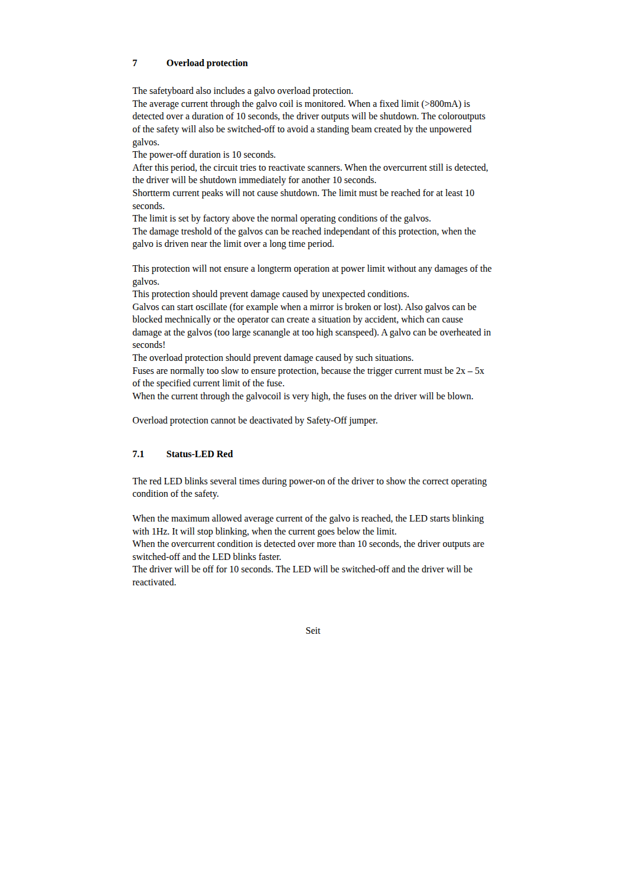7 Overload protection
The safetyboard also includes a galvo overload protection.
The average current through the galvo coil is monitored. When a fixed limit (>800mA) is detected over a duration of 10 seconds, the driver outputs will be shutdown. The coloroutputs of the safety will also be switched-off to avoid a standing beam created by the unpowered galvos.
The power-off duration is 10 seconds.
After this period, the circuit tries to reactivate scanners. When the overcurrent still is detected, the driver will be shutdown immediately for another 10 seconds.
Shortterm current peaks will not cause shutdown. The limit must be reached for at least 10 seconds.
The limit is set by factory above the normal operating conditions of the galvos.
The damage treshold of the galvos can be reached independant of this protection, when the galvo is driven near the limit over a long time period.
This protection will not ensure a longterm operation at power limit without any damages of the galvos.
This protection should prevent damage caused by unexpected conditions.
Galvos can start oscillate (for example when a mirror is broken or lost). Also galvos can be blocked mechnically or the operator can create a situation by accident, which can cause damage at the galvos (too large scanangle at too high scanspeed). A galvo can be overheated in seconds!
The overload protection should prevent damage caused by such situations.
Fuses are normally too slow to ensure protection, because the trigger current must be 2x – 5x of the specified current limit of the fuse.
When the current through the galvocoil is very high, the fuses on the driver will be blown.
Overload protection cannot be deactivated by Safety-Off jumper.
7.1 Status-LED Red
The red LED blinks several times during power-on of the driver to show the correct operating condition of the safety.
When the maximum allowed average current of the galvo is reached, the LED starts blinking with 1Hz. It will stop blinking, when the current goes below the limit.
When the overcurrent condition is detected over more than 10 seconds, the driver outputs are switched-off and the LED blinks faster.
The driver will be off for 10 seconds. The LED will be switched-off and the driver will be reactivated.
Seit